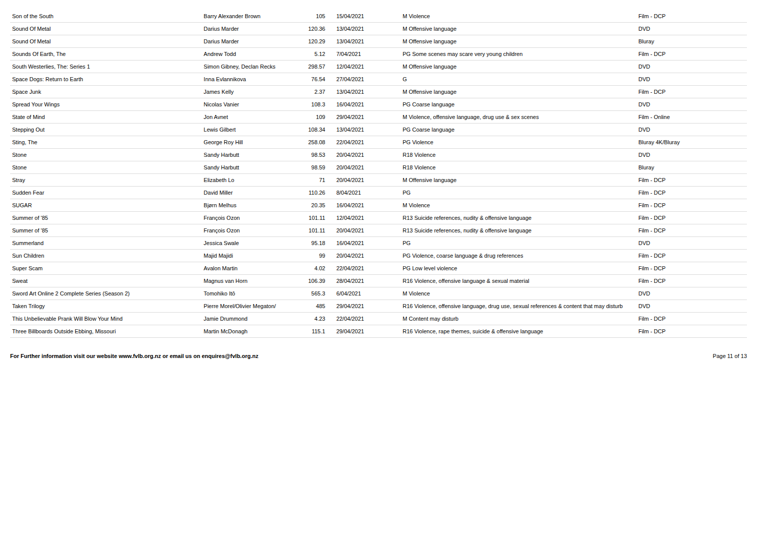| Son of the South | Barry Alexander Brown | 105 | 15/04/2021 | M Violence | Film - DCP |
| Sound Of Metal | Darius Marder | 120.36 | 13/04/2021 | M Offensive language | DVD |
| Sound Of Metal | Darius Marder | 120.29 | 13/04/2021 | M Offensive language | Bluray |
| Sounds Of Earth, The | Andrew Todd | 5.12 | 7/04/2021 | PG Some scenes may scare very young children | Film - DCP |
| South Westerlies, The: Series 1 | Simon Gibney, Declan Recks | 298.57 | 12/04/2021 | M Offensive language | DVD |
| Space Dogs: Return to Earth | Inna Evlannikova | 76.54 | 27/04/2021 | G | DVD |
| Space Junk | James Kelly | 2.37 | 13/04/2021 | M Offensive language | Film - DCP |
| Spread Your Wings | Nicolas Vanier | 108.3 | 16/04/2021 | PG Coarse language | DVD |
| State of Mind | Jon Avnet | 109 | 29/04/2021 | M Violence, offensive language, drug use & sex scenes | Film - Online |
| Stepping Out | Lewis Gilbert | 108.34 | 13/04/2021 | PG Coarse language | DVD |
| Sting, The | George Roy Hill | 258.08 | 22/04/2021 | PG Violence | Bluray 4K/Bluray |
| Stone | Sandy Harbutt | 98.53 | 20/04/2021 | R18 Violence | DVD |
| Stone | Sandy Harbutt | 98.59 | 20/04/2021 | R18 Violence | Bluray |
| Stray | Elizabeth Lo | 71 | 20/04/2021 | M Offensive language | Film - DCP |
| Sudden Fear | David Miller | 110.26 | 8/04/2021 | PG | Film - DCP |
| SUGAR | Bjørn Melhus | 20.35 | 16/04/2021 | M Violence | Film - DCP |
| Summer of '85 | François Ozon | 101.11 | 12/04/2021 | R13 Suicide references, nudity & offensive language | Film - DCP |
| Summer of '85 | François Ozon | 101.11 | 20/04/2021 | R13 Suicide references, nudity & offensive language | Film - DCP |
| Summerland | Jessica Swale | 95.18 | 16/04/2021 | PG | DVD |
| Sun Children | Majid Majidi | 99 | 20/04/2021 | PG Violence, coarse language & drug references | Film - DCP |
| Super Scam | Avalon Martin | 4.02 | 22/04/2021 | PG Low level violence | Film - DCP |
| Sweat | Magnus van Horn | 106.39 | 28/04/2021 | R16 Violence, offensive language & sexual material | Film - DCP |
| Sword Art Online 2 Complete Series (Season 2) | Tomohiko Itō | 565.3 | 6/04/2021 | M Violence | DVD |
| Taken Trilogy | Pierre Morel/Olivier Megaton/ | 485 | 29/04/2021 | R16 Violence, offensive language, drug use, sexual references & content that may disturb | DVD |
| This Unbelievable Prank Will Blow Your Mind | Jamie Drummond | 4.23 | 22/04/2021 | M Content may disturb | Film - DCP |
| Three Billboards Outside Ebbing, Missouri | Martin McDonagh | 115.1 | 29/04/2021 | R16 Violence, rape themes, suicide & offensive language | Film - DCP |
For Further information visit our website www.fvlb.org.nz or email us on enquires@fvlb.org.nz Page 11 of 13